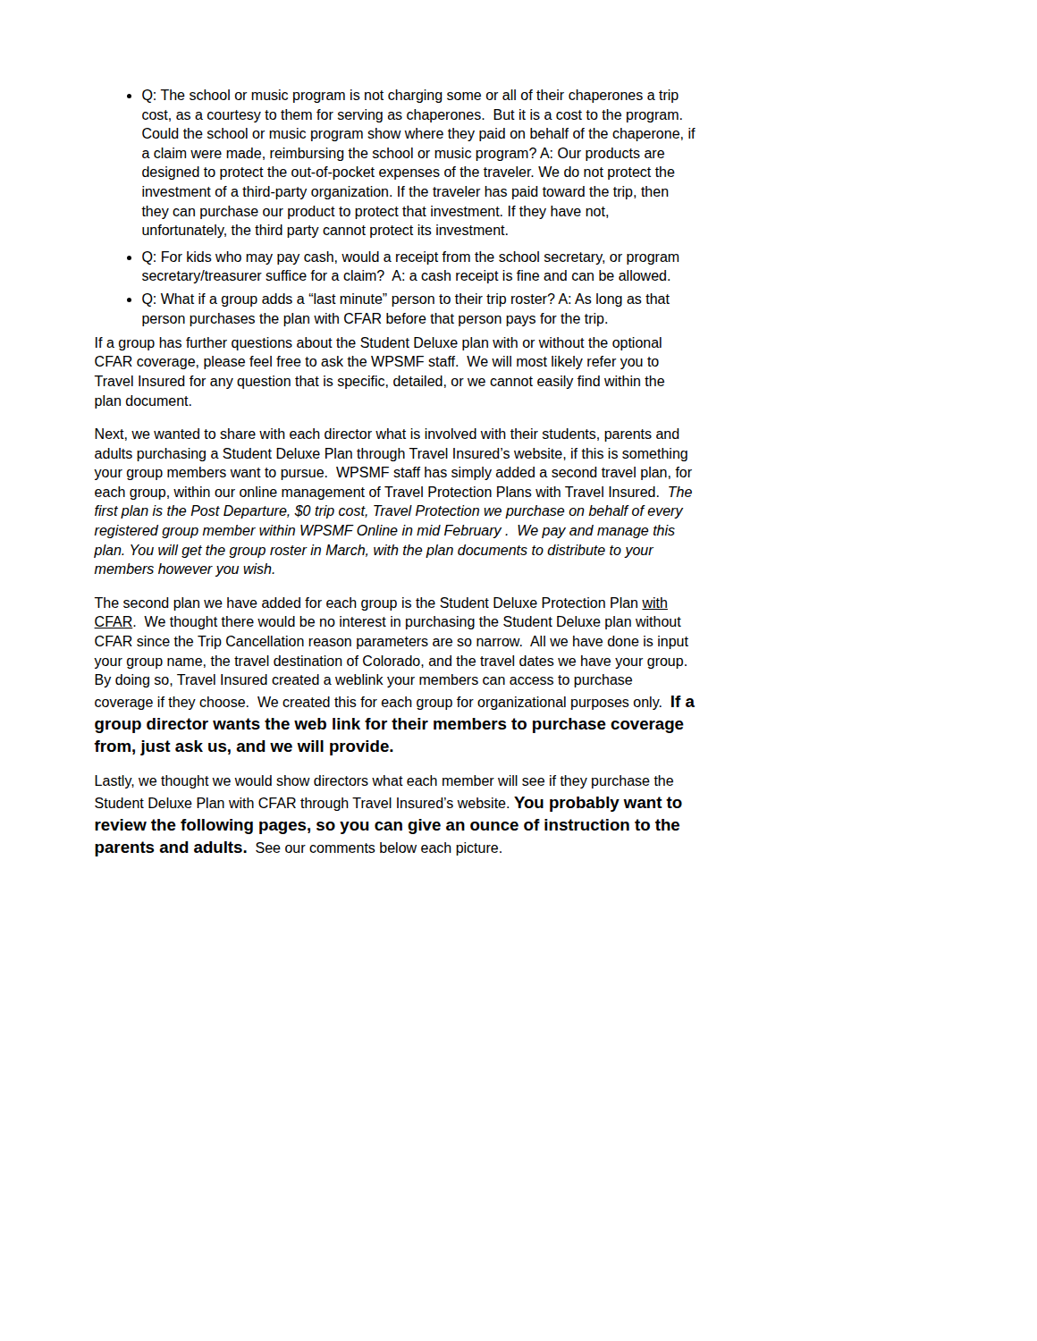Q: The school or music program is not charging some or all of their chaperones a trip cost, as a courtesy to them for serving as chaperones. But it is a cost to the program. Could the school or music program show where they paid on behalf of the chaperone, if a claim were made, reimbursing the school or music program? A: Our products are designed to protect the out-of-pocket expenses of the traveler. We do not protect the investment of a third-party organization. If the traveler has paid toward the trip, then they can purchase our product to protect that investment. If they have not, unfortunately, the third party cannot protect its investment.
Q: For kids who may pay cash, would a receipt from the school secretary, or program secretary/treasurer suffice for a claim? A: a cash receipt is fine and can be allowed.
Q: What if a group adds a “last minute” person to their trip roster? A: As long as that person purchases the plan with CFAR before that person pays for the trip.
If a group has further questions about the Student Deluxe plan with or without the optional CFAR coverage, please feel free to ask the WPSMF staff. We will most likely refer you to Travel Insured for any question that is specific, detailed, or we cannot easily find within the plan document.
Next, we wanted to share with each director what is involved with their students, parents and adults purchasing a Student Deluxe Plan through Travel Insured’s website, if this is something your group members want to pursue. WPSMF staff has simply added a second travel plan, for each group, within our online management of Travel Protection Plans with Travel Insured. The first plan is the Post Departure, $0 trip cost, Travel Protection we purchase on behalf of every registered group member within WPSMF Online in mid February . We pay and manage this plan. You will get the group roster in March, with the plan documents to distribute to your members however you wish.
The second plan we have added for each group is the Student Deluxe Protection Plan with CFAR. We thought there would be no interest in purchasing the Student Deluxe plan without CFAR since the Trip Cancellation reason parameters are so narrow. All we have done is input your group name, the travel destination of Colorado, and the travel dates we have your group. By doing so, Travel Insured created a weblink your members can access to purchase coverage if they choose. We created this for each group for organizational purposes only. If a group director wants the web link for their members to purchase coverage from, just ask us, and we will provide.
Lastly, we thought we would show directors what each member will see if they purchase the Student Deluxe Plan with CFAR through Travel Insured’s website. You probably want to review the following pages, so you can give an ounce of instruction to the parents and adults. See our comments below each picture.